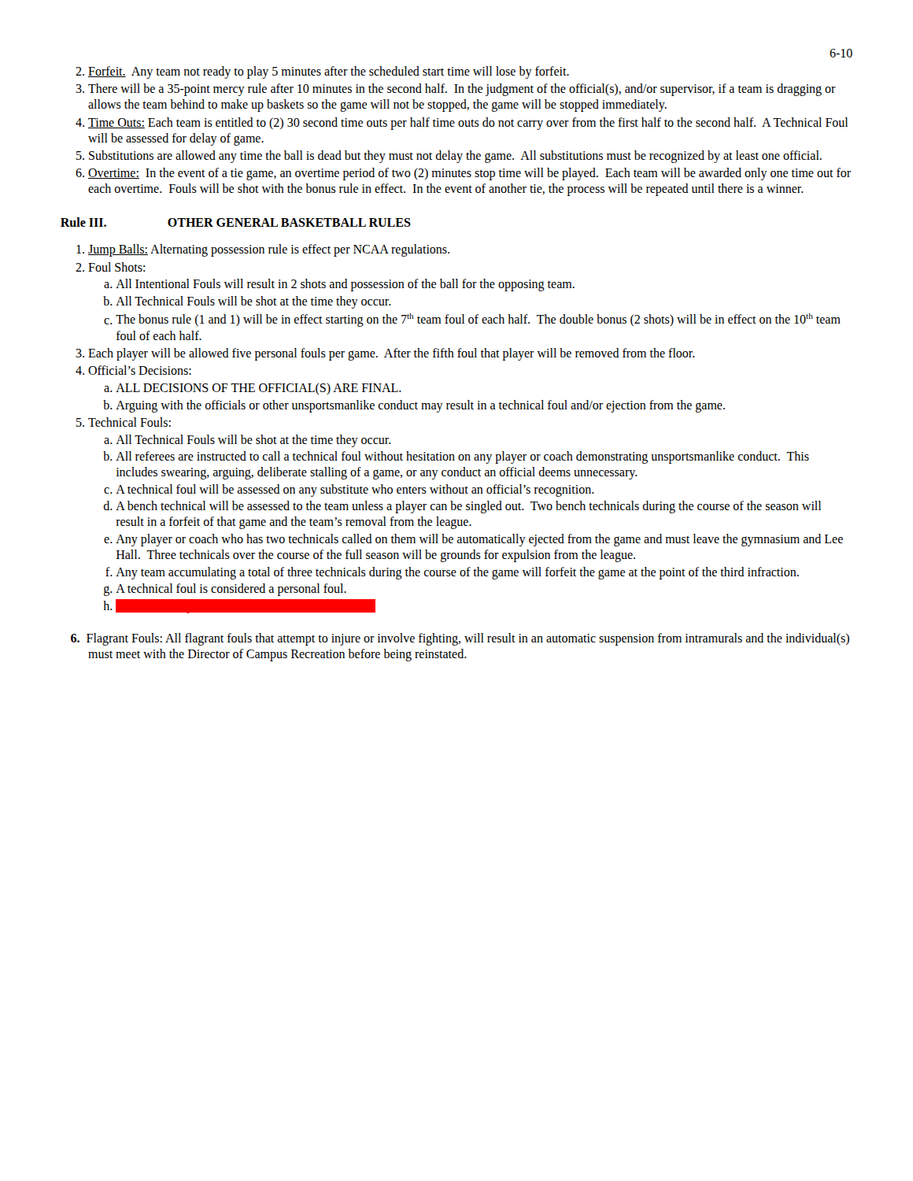6-10
Forfeit. Any team not ready to play 5 minutes after the scheduled start time will lose by forfeit.
There will be a 35-point mercy rule after 10 minutes in the second half. In the judgment of the official(s), and/or supervisor, if a team is dragging or allows the team behind to make up baskets so the game will not be stopped, the game will be stopped immediately.
Time Outs: Each team is entitled to (2) 30 second time outs per half time outs do not carry over from the first half to the second half. A Technical Foul will be assessed for delay of game.
Substitutions are allowed any time the ball is dead but they must not delay the game. All substitutions must be recognized by at least one official.
Overtime: In the event of a tie game, an overtime period of two (2) minutes stop time will be played. Each team will be awarded only one time out for each overtime. Fouls will be shot with the bonus rule in effect. In the event of another tie, the process will be repeated until there is a winner.
Rule III. OTHER GENERAL BASKETBALL RULES
Jump Balls: Alternating possession rule is effect per NCAA regulations.
Foul Shots:
All Intentional Fouls will result in 2 shots and possession of the ball for the opposing team.
All Technical Fouls will be shot at the time they occur.
The bonus rule (1 and 1) will be in effect starting on the 7th team foul of each half. The double bonus (2 shots) will be in effect on the 10th team foul of each half.
Each player will be allowed five personal fouls per game. After the fifth foul that player will be removed from the floor.
Official’s Decisions:
ALL DECISIONS OF THE OFFICIAL(S) ARE FINAL.
Arguing with the officials or other unsportsmanlike conduct may result in a technical foul and/or ejection from the game.
Technical Fouls:
All Technical Fouls will be shot at the time they occur.
All referees are instructed to call a technical foul without hesitation on any player or coach demonstrating unsportsmanlike conduct. This includes swearing, arguing, deliberate stalling of a game, or any conduct an official deems unnecessary.
A technical foul will be assessed on any substitute who enters without an official’s recognition.
A bench technical will be assessed to the team unless a player can be singled out. Two bench technicals during the course of the season will result in a forfeit of that game and the team’s removal from the league.
Any player or coach who has two technicals called on them will be automatically ejected from the game and must leave the gymnasium and Lee Hall. Three technicals over the course of the full season will be grounds for expulsion from the league.
Any team accumulating a total of three technicals during the course of the game will forfeit the game at the point of the third infraction.
A technical foul is considered a personal foul.
Clock will stop when a technical foul is committed.
6. Flagrant Fouls: All flagrant fouls that attempt to injure or involve fighting, will result in an automatic suspension from intramurals and the individual(s) must meet with the Director of Campus Recreation before being reinstated.